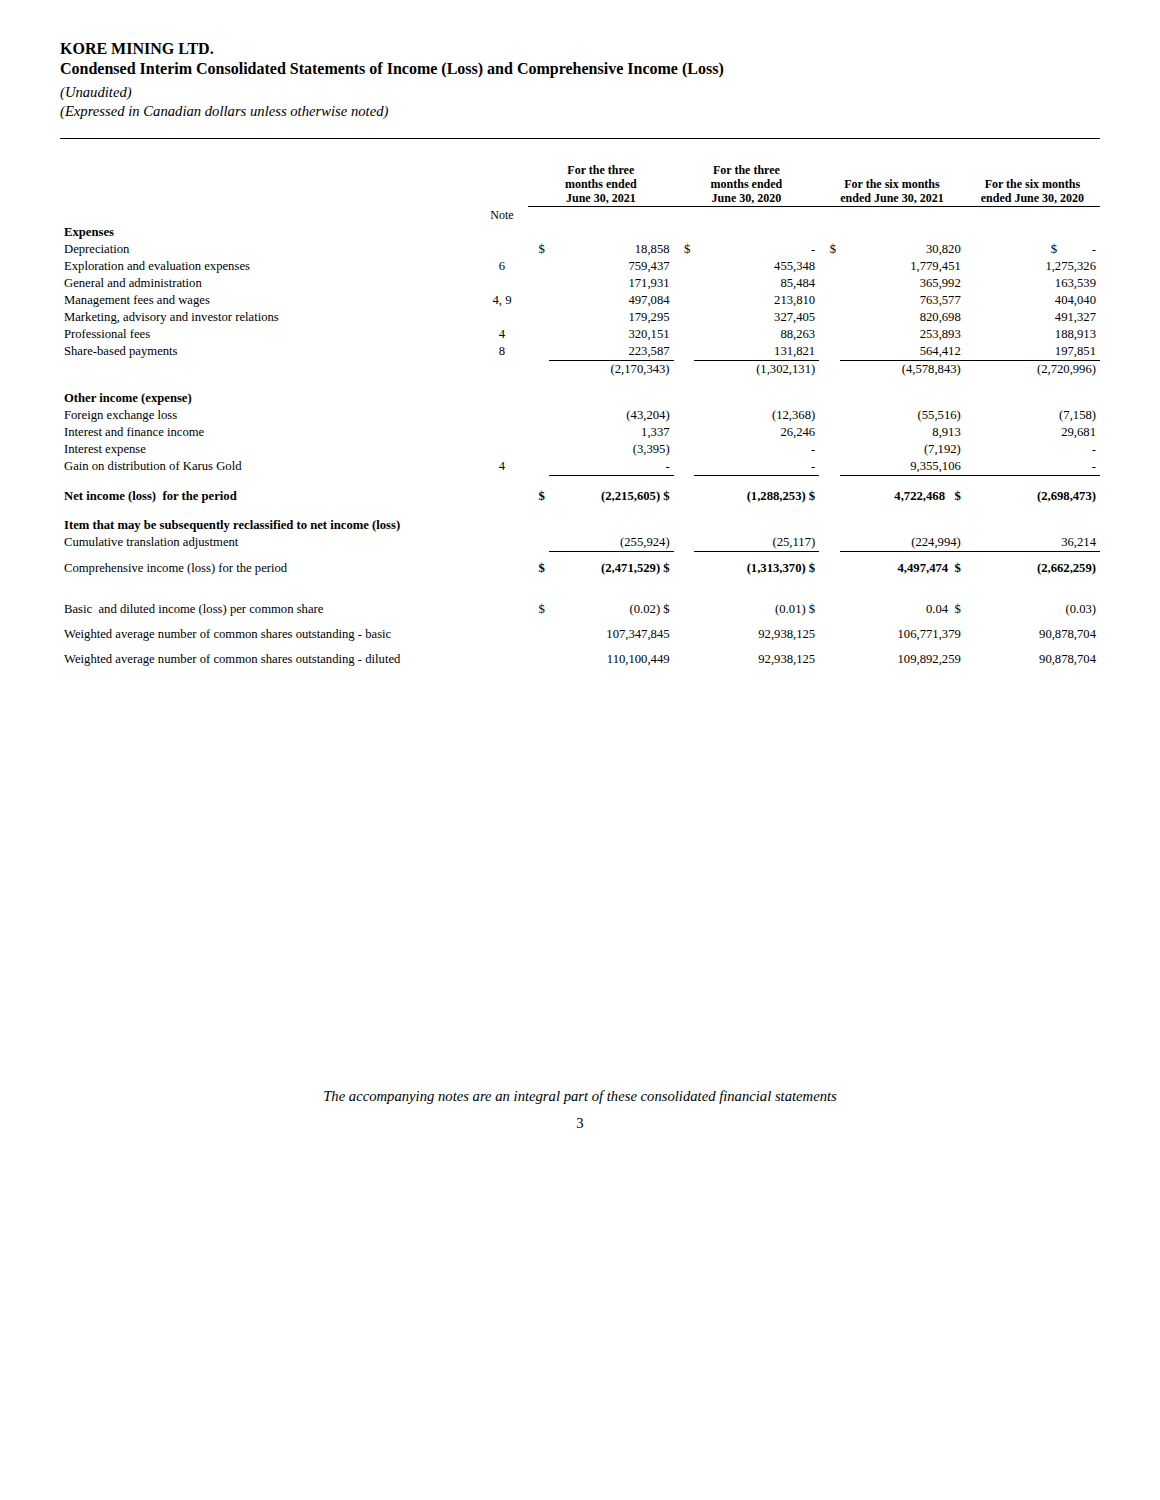KORE MINING LTD.
Condensed Interim Consolidated Statements of Income (Loss) and Comprehensive Income (Loss)
(Unaudited)
(Expressed in Canadian dollars unless otherwise noted)
| | | For the three months ended June 30, 2021 | For the three months ended June 30, 2020 | For the six months ended June 30, 2021 | For the six months ended June 30, 2020 |
| --- | --- | --- | --- | --- | --- |
| | Note | | | | |
| Expenses | | | | | |
| Depreciation | | $ | 18,858 | $ | - | $ | 30,820 | $ - |
| Exploration and evaluation expenses | 6 | | 759,437 | | 455,348 | | 1,779,451 | 1,275,326 |
| General and administration | | | 171,931 | | 85,484 | | 365,992 | 163,539 |
| Management fees and wages | 4, 9 | | 497,084 | | 213,810 | | 763,577 | 404,040 |
| Marketing, advisory and investor relations | | | 179,295 | | 327,405 | | 820,698 | 491,327 |
| Professional fees | 4 | | 320,151 | | 88,263 | | 253,893 | 188,913 |
| Share-based payments | 8 | | 223,587 | | 131,821 | | 564,412 | 197,851 |
| | | | (2,170,343) | | (1,302,131) | | (4,578,843) | (2,720,996) |
| Other income (expense) | | | | | |
| Foreign exchange loss | | | (43,204) | | (12,368) | | (55,516) | (7,158) |
| Interest and finance income | | | 1,337 | | 26,246 | | 8,913 | 29,681 |
| Interest expense | | | (3,395) | | - | | (7,192) | - |
| Gain on distribution of Karus Gold | 4 | | - | | - | | 9,355,106 | - |
| Net income (loss) for the period | | $ | (2,215,605) $ | | (1,288,253) $ | | 4,722,468 $ | (2,698,473) |
| Item that may be subsequently reclassified to net income (loss) | | | | | |
| Cumulative translation adjustment | | | (255,924) | | (25,117) | | (224,994) | 36,214 |
| Comprehensive income (loss) for the period | | $ | (2,471,529) $ | | (1,313,370) $ | | 4,497,474 $ | (2,662,259) |
| Basic and diluted income (loss) per common share | | $ | (0.02) $ | | (0.01) $ | | 0.04 $ | (0.03) |
| Weighted average number of common shares outstanding - basic | | | 107,347,845 | | 92,938,125 | | 106,771,379 | 90,878,704 |
| Weighted average number of common shares outstanding - diluted | | | 110,100,449 | | 92,938,125 | | 109,892,259 | 90,878,704 |
The accompanying notes are an integral part of these consolidated financial statements
3